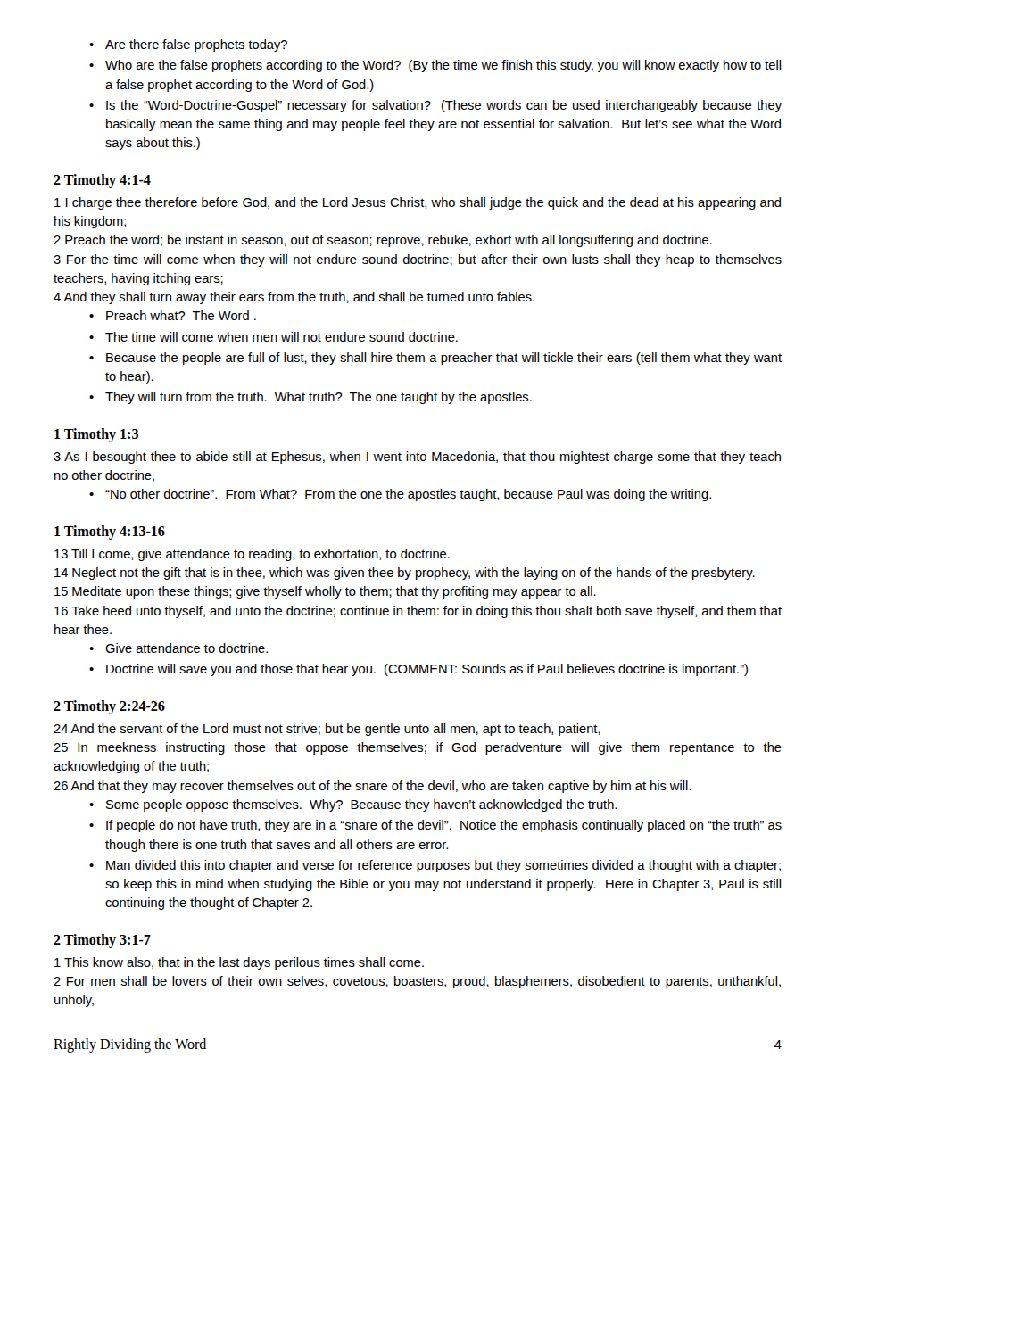Are there false prophets today?
Who are the false prophets according to the Word? (By the time we finish this study, you will know exactly how to tell a false prophet according to the Word of God.)
Is the “Word-Doctrine-Gospel” necessary for salvation? (These words can be used interchangeably because they basically mean the same thing and may people feel they are not essential for salvation. But let’s see what the Word says about this.)
2 Timothy 4:1-4
1 I charge thee therefore before God, and the Lord Jesus Christ, who shall judge the quick and the dead at his appearing and his kingdom;
2 Preach the word; be instant in season, out of season; reprove, rebuke, exhort with all longsuffering and doctrine.
3 For the time will come when they will not endure sound doctrine; but after their own lusts shall they heap to themselves teachers, having itching ears;
4 And they shall turn away their ears from the truth, and shall be turned unto fables.
Preach what? The Word .
The time will come when men will not endure sound doctrine.
Because the people are full of lust, they shall hire them a preacher that will tickle their ears (tell them what they want to hear).
They will turn from the truth. What truth? The one taught by the apostles.
1 Timothy 1:3
3 As I besought thee to abide still at Ephesus, when I went into Macedonia, that thou mightest charge some that they teach no other doctrine,
“No other doctrine”. From What? From the one the apostles taught, because Paul was doing the writing.
1 Timothy 4:13-16
13 Till I come, give attendance to reading, to exhortation, to doctrine.
14 Neglect not the gift that is in thee, which was given thee by prophecy, with the laying on of the hands of the presbytery.
15 Meditate upon these things; give thyself wholly to them; that thy profiting may appear to all.
16 Take heed unto thyself, and unto the doctrine; continue in them: for in doing this thou shalt both save thyself, and them that hear thee.
Give attendance to doctrine.
Doctrine will save you and those that hear you. (COMMENT: Sounds as if Paul believes doctrine is important.”)
2 Timothy 2:24-26
24 And the servant of the Lord must not strive; but be gentle unto all men, apt to teach, patient,
25 In meekness instructing those that oppose themselves; if God peradventure will give them repentance to the acknowledging of the truth;
26 And that they may recover themselves out of the snare of the devil, who are taken captive by him at his will.
Some people oppose themselves. Why? Because they haven’t acknowledged the truth.
If people do not have truth, they are in a “snare of the devil”. Notice the emphasis continually placed on “the truth” as though there is one truth that saves and all others are error.
Man divided this into chapter and verse for reference purposes but they sometimes divided a thought with a chapter; so keep this in mind when studying the Bible or you may not understand it properly. Here in Chapter 3, Paul is still continuing the thought of Chapter 2.
2 Timothy 3:1-7
1 This know also, that in the last days perilous times shall come.
2 For men shall be lovers of their own selves, covetous, boasters, proud, blasphemers, disobedient to parents, unthankful, unholy,
Rightly Dividing the Word 4